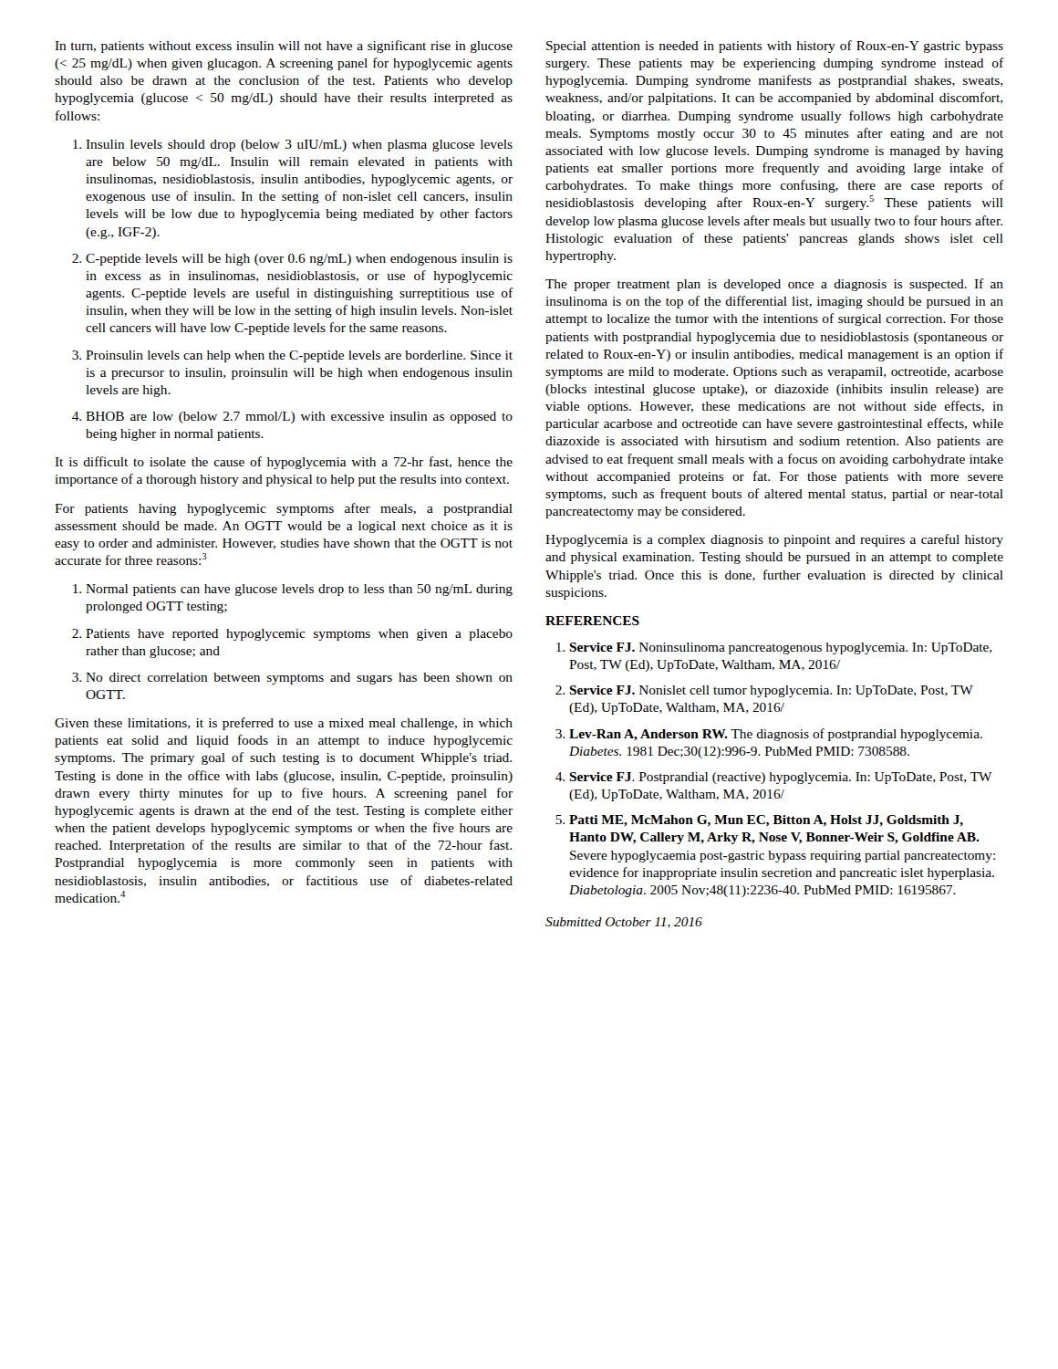In turn, patients without excess insulin will not have a significant rise in glucose (< 25 mg/dL) when given glucagon. A screening panel for hypoglycemic agents should also be drawn at the conclusion of the test. Patients who develop hypoglycemia (glucose < 50 mg/dL) should have their results interpreted as follows:
Insulin levels should drop (below 3 uIU/mL) when plasma glucose levels are below 50 mg/dL. Insulin will remain elevated in patients with insulinomas, nesidioblastosis, insulin antibodies, hypoglycemic agents, or exogenous use of insulin. In the setting of non-islet cell cancers, insulin levels will be low due to hypoglycemia being mediated by other factors (e.g., IGF-2).
C-peptide levels will be high (over 0.6 ng/mL) when endogenous insulin is in excess as in insulinomas, nesidioblastosis, or use of hypoglycemic agents. C-peptide levels are useful in distinguishing surreptitious use of insulin, when they will be low in the setting of high insulin levels. Non-islet cell cancers will have low C-peptide levels for the same reasons.
Proinsulin levels can help when the C-peptide levels are borderline. Since it is a precursor to insulin, proinsulin will be high when endogenous insulin levels are high.
BHOB are low (below 2.7 mmol/L) with excessive insulin as opposed to being higher in normal patients.
It is difficult to isolate the cause of hypoglycemia with a 72-hr fast, hence the importance of a thorough history and physical to help put the results into context.
For patients having hypoglycemic symptoms after meals, a postprandial assessment should be made. An OGTT would be a logical next choice as it is easy to order and administer. However, studies have shown that the OGTT is not accurate for three reasons:3
Normal patients can have glucose levels drop to less than 50 ng/mL during prolonged OGTT testing;
Patients have reported hypoglycemic symptoms when given a placebo rather than glucose; and
No direct correlation between symptoms and sugars has been shown on OGTT.
Given these limitations, it is preferred to use a mixed meal challenge, in which patients eat solid and liquid foods in an attempt to induce hypoglycemic symptoms. The primary goal of such testing is to document Whipple's triad. Testing is done in the office with labs (glucose, insulin, C-peptide, proinsulin) drawn every thirty minutes for up to five hours. A screening panel for hypoglycemic agents is drawn at the end of the test. Testing is complete either when the patient develops hypoglycemic symptoms or when the five hours are reached. Interpretation of the results are similar to that of the 72-hour fast. Postprandial hypoglycemia is more commonly seen in patients with nesidioblastosis, insulin antibodies, or factitious use of diabetes-related medication.4
Special attention is needed in patients with history of Roux-en-Y gastric bypass surgery. These patients may be experiencing dumping syndrome instead of hypoglycemia. Dumping syndrome manifests as postprandial shakes, sweats, weakness, and/or palpitations. It can be accompanied by abdominal discomfort, bloating, or diarrhea. Dumping syndrome usually follows high carbohydrate meals. Symptoms mostly occur 30 to 45 minutes after eating and are not associated with low glucose levels. Dumping syndrome is managed by having patients eat smaller portions more frequently and avoiding large intake of carbohydrates. To make things more confusing, there are case reports of nesidioblastosis developing after Roux-en-Y surgery.5 These patients will develop low plasma glucose levels after meals but usually two to four hours after. Histologic evaluation of these patients' pancreas glands shows islet cell hypertrophy.
The proper treatment plan is developed once a diagnosis is suspected. If an insulinoma is on the top of the differential list, imaging should be pursued in an attempt to localize the tumor with the intentions of surgical correction. For those patients with postprandial hypoglycemia due to nesidioblastosis (spontaneous or related to Roux-en-Y) or insulin antibodies, medical management is an option if symptoms are mild to moderate. Options such as verapamil, octreotide, acarbose (blocks intestinal glucose uptake), or diazoxide (inhibits insulin release) are viable options. However, these medications are not without side effects, in particular acarbose and octreotide can have severe gastrointestinal effects, while diazoxide is associated with hirsutism and sodium retention. Also patients are advised to eat frequent small meals with a focus on avoiding carbohydrate intake without accompanied proteins or fat. For those patients with more severe symptoms, such as frequent bouts of altered mental status, partial or near-total pancreatectomy may be considered.
Hypoglycemia is a complex diagnosis to pinpoint and requires a careful history and physical examination. Testing should be pursued in an attempt to complete Whipple's triad. Once this is done, further evaluation is directed by clinical suspicions.
References
Service FJ. Noninsulinoma pancreatogenous hypoglycemia. In: UpToDate, Post, TW (Ed), UpToDate, Waltham, MA, 2016/
Service FJ. Nonislet cell tumor hypoglycemia. In: UpToDate, Post, TW (Ed), UpToDate, Waltham, MA, 2016/
Lev-Ran A, Anderson RW. The diagnosis of postprandial hypoglycemia. Diabetes. 1981 Dec;30(12):996-9. PubMed PMID: 7308588.
Service FJ. Postprandial (reactive) hypoglycemia. In: UpToDate, Post, TW (Ed), UpToDate, Waltham, MA, 2016/
Patti ME, McMahon G, Mun EC, Bitton A, Holst JJ, Goldsmith J, Hanto DW, Callery M, Arky R, Nose V, Bonner-Weir S, Goldfine AB. Severe hypoglycaemia post-gastric bypass requiring partial pancreatectomy: evidence for inappropriate insulin secretion and pancreatic islet hyperplasia. Diabetologia. 2005 Nov;48(11):2236-40. PubMed PMID: 16195867.
Submitted October 11, 2016